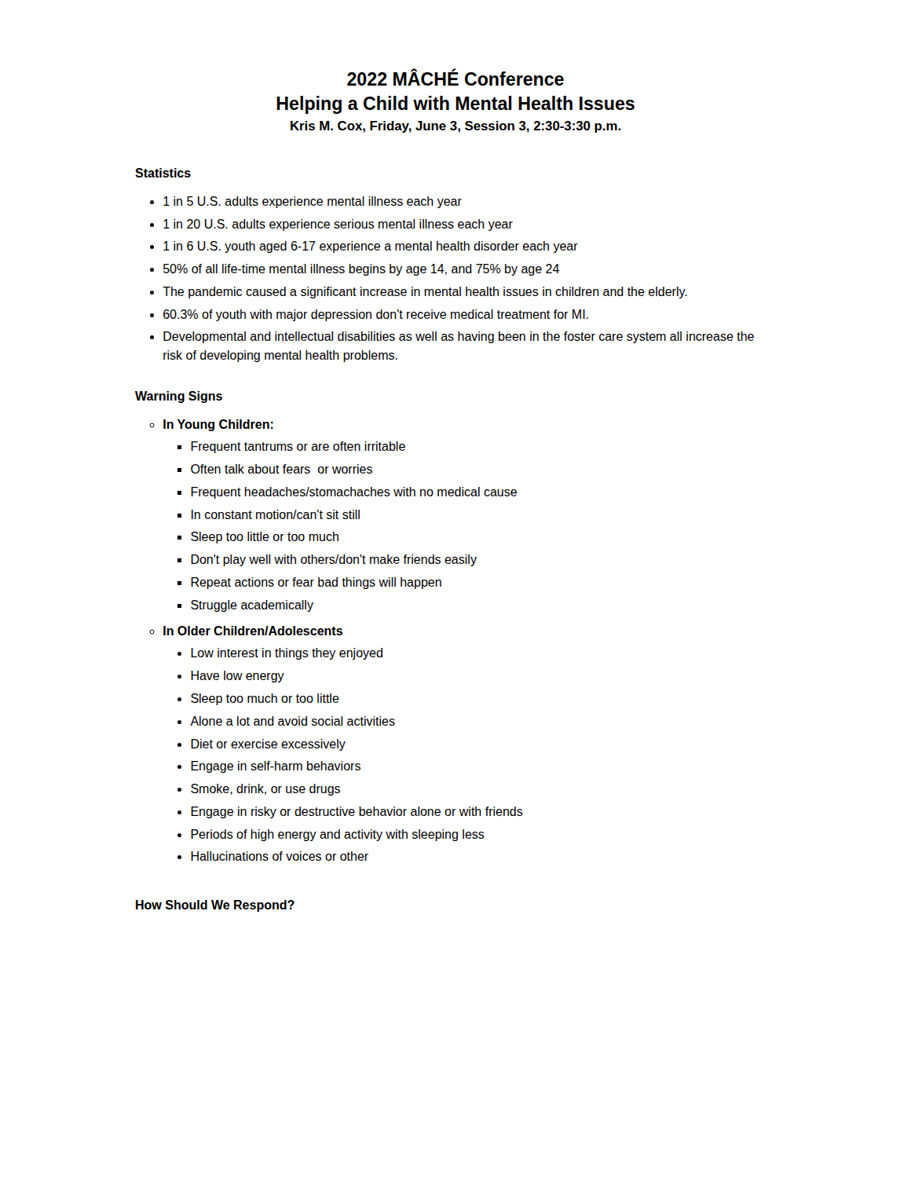2022 MÂCHÉ Conference
Helping a Child with Mental Health Issues
Kris M. Cox, Friday, June 3, Session 3, 2:30-3:30 p.m.
Statistics
1 in 5 U.S. adults experience mental illness each year
1 in 20 U.S. adults experience serious mental illness each year
1 in 6 U.S. youth aged 6-17 experience a mental health disorder each year
50% of all life-time mental illness begins by age 14, and 75% by age 24
The pandemic caused a significant increase in mental health issues in children and the elderly.
60.3% of youth with major depression don't receive medical treatment for MI.
Developmental and intellectual disabilities as well as having been in the foster care system all increase the risk of developing mental health problems.
Warning Signs
In Young Children:
Frequent tantrums or are often irritable
Often talk about fears or worries
Frequent headaches/stomachaches with no medical cause
In constant motion/can't sit still
Sleep too little or too much
Don't play well with others/don't make friends easily
Repeat actions or fear bad things will happen
Struggle academically
In Older Children/Adolescents
Low interest in things they enjoyed
Have low energy
Sleep too much or too little
Alone a lot and avoid social activities
Diet or exercise excessively
Engage in self-harm behaviors
Smoke, drink, or use drugs
Engage in risky or destructive behavior alone or with friends
Periods of high energy and activity with sleeping less
Hallucinations of voices or other
How Should We Respond?